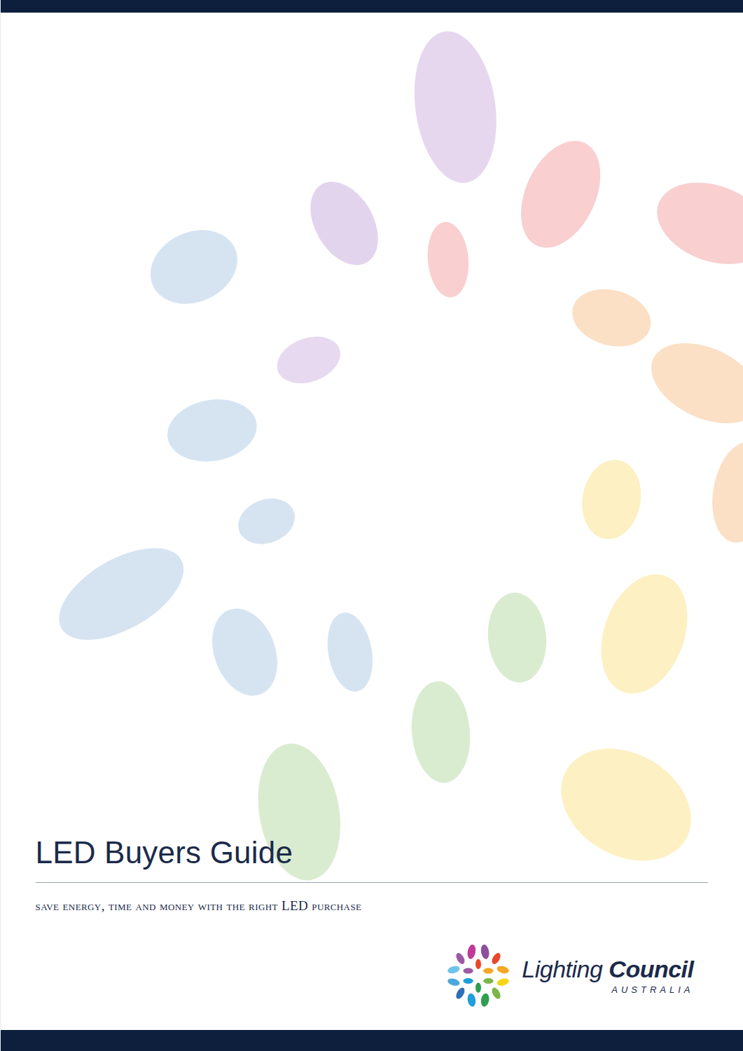LED Buyers Guide
Save energy, time and money with the right LED purchase
Lighting Council AUSTRALIA